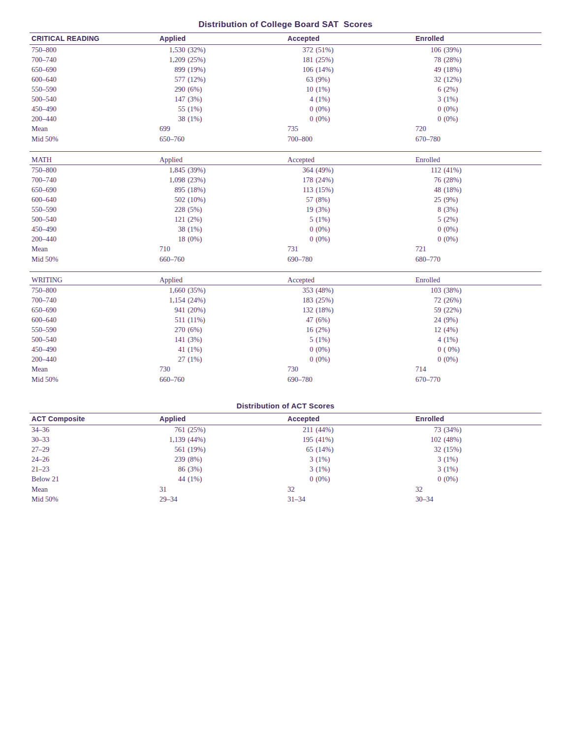Distribution of College Board SAT Scores
| CRITICAL READING | Applied | Accepted | Enrolled |
| --- | --- | --- | --- |
| 750–800 | 1,530 (32%) | 372 (51%) | 106 (39%) |
| 700–740 | 1,209 (25%) | 181 (25%) | 78 (28%) |
| 650–690 | 899 (19%) | 106 (14%) | 49 (18%) |
| 600–640 | 577 (12%) | 63 (9%) | 32 (12%) |
| 550–590 | 290 (6%) | 10 (1%) | 6 (2%) |
| 500–540 | 147 (3%) | 4 (1%) | 3 (1%) |
| 450–490 | 55 (1%) | 0 (0%) | 0 (0%) |
| 200–440 | 38 (1%) | 0 (0%) | 0 (0%) |
| Mean | 699 | 735 | 720 |
| Mid 50% | 650–760 | 700–800 | 670–780 |
| MATH | Applied | Accepted | Enrolled |
| 750–800 | 1,845 (39%) | 364 (49%) | 112 (41%) |
| 700–740 | 1,098 (23%) | 178 (24%) | 76 (28%) |
| 650–690 | 895 (18%) | 113 (15%) | 48 (18%) |
| 600–640 | 502 (10%) | 57 (8%) | 25 (9%) |
| 550–590 | 228 (5%) | 19 (3%) | 8 (3%) |
| 500–540 | 121 (2%) | 5 (1%) | 5 (2%) |
| 450–490 | 38 (1%) | 0 (0%) | 0 (0%) |
| 200–440 | 18 (0%) | 0 (0%) | 0 (0%) |
| Mean | 710 | 731 | 721 |
| Mid 50% | 660–760 | 690–780 | 680–770 |
| WRITING | Applied | Accepted | Enrolled |
| 750–800 | 1,660 (35%) | 353 (48%) | 103 (38%) |
| 700–740 | 1,154 (24%) | 183 (25%) | 72 (26%) |
| 650–690 | 941 (20%) | 132 (18%) | 59 (22%) |
| 600–640 | 511 (11%) | 47 (6%) | 24 (9%) |
| 550–590 | 270 (6%) | 16 (2%) | 12 (4%) |
| 500–540 | 141 (3%) | 5 (1%) | 4 (1%) |
| 450–490 | 41 (1%) | 0 (0%) | 0 ( 0%) |
| 200–440 | 27 (1%) | 0 (0%) | 0 (0%) |
| Mean | 730 | 730 | 714 |
| Mid 50% | 660–760 | 690–780 | 670–770 |
Distribution of ACT Scores
| ACT Composite | Applied | Accepted | Enrolled |
| --- | --- | --- | --- |
| 34–36 | 761 (25%) | 211 (44%) | 73 (34%) |
| 30–33 | 1,139 (44%) | 195 (41%) | 102 (48%) |
| 27–29 | 561 (19%) | 65 (14%) | 32 (15%) |
| 24–26 | 239 (8%) | 3 (1%) | 3 (1%) |
| 21–23 | 86 (3%) | 3 (1%) | 3 (1%) |
| Below 21 | 44 (1%) | 0 (0%) | 0 (0%) |
| Mean | 31 | 32 | 32 |
| Mid 50% | 29–34 | 31–34 | 30–34 |